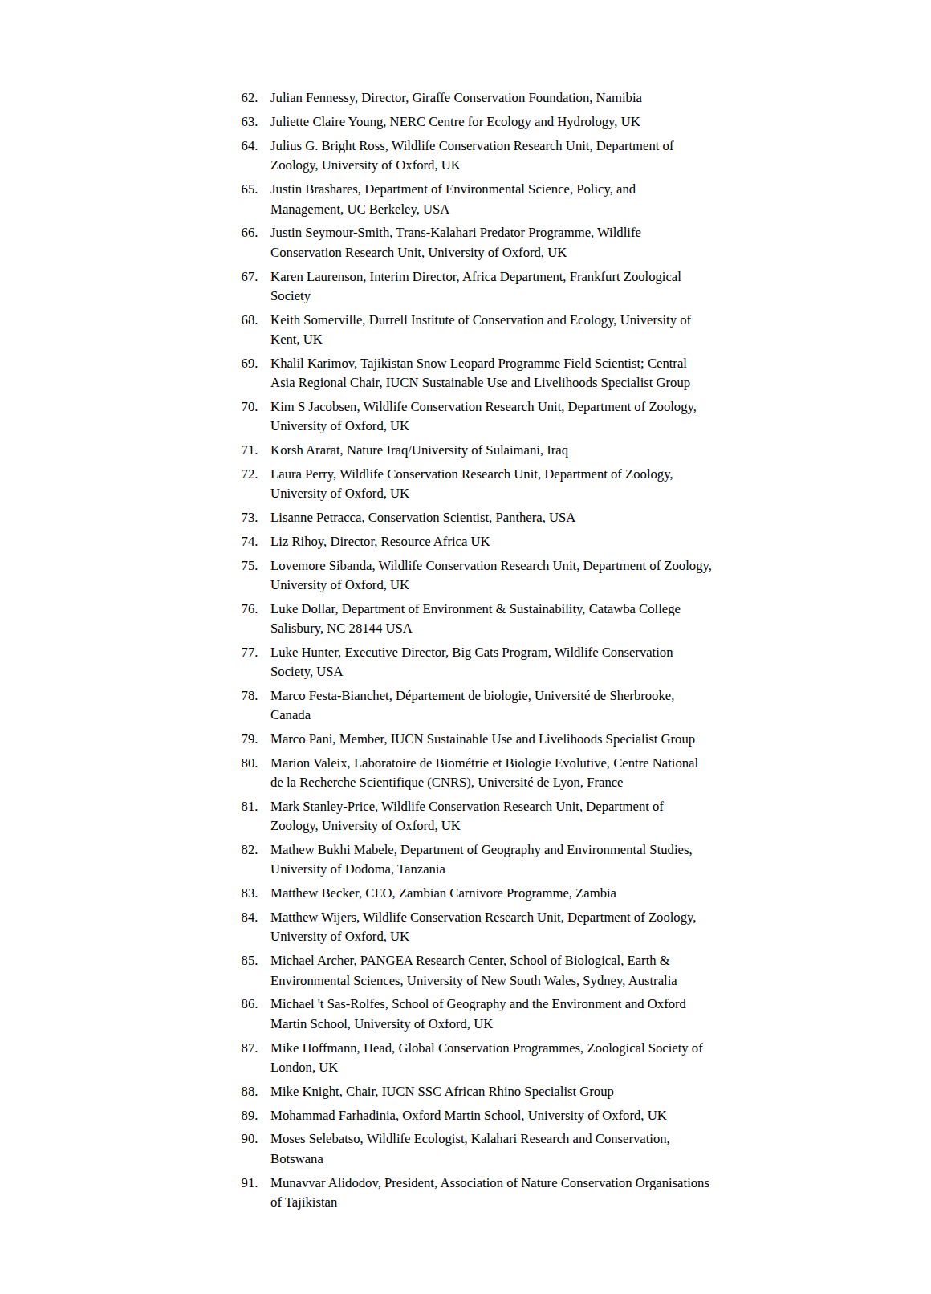Julian Fennessy, Director, Giraffe Conservation Foundation, Namibia
Juliette Claire Young, NERC Centre for Ecology and Hydrology, UK
Julius G. Bright Ross, Wildlife Conservation Research Unit, Department of Zoology, University of Oxford, UK
Justin Brashares, Department of Environmental Science, Policy, and Management, UC Berkeley, USA
Justin Seymour-Smith, Trans-Kalahari Predator Programme, Wildlife Conservation Research Unit, University of Oxford, UK
Karen Laurenson, Interim Director, Africa Department, Frankfurt Zoological Society
Keith Somerville, Durrell Institute of Conservation and Ecology, University of Kent, UK
Khalil Karimov, Tajikistan Snow Leopard Programme Field Scientist; Central Asia Regional Chair, IUCN Sustainable Use and Livelihoods Specialist Group
Kim S Jacobsen, Wildlife Conservation Research Unit, Department of Zoology, University of Oxford, UK
Korsh Ararat, Nature Iraq/University of Sulaimani, Iraq
Laura Perry, Wildlife Conservation Research Unit, Department of Zoology, University of Oxford, UK
Lisanne Petracca, Conservation Scientist, Panthera, USA
Liz Rihoy, Director, Resource Africa UK
Lovemore Sibanda, Wildlife Conservation Research Unit, Department of Zoology, University of Oxford, UK
Luke Dollar, Department of Environment & Sustainability, Catawba College Salisbury, NC 28144 USA
Luke Hunter, Executive Director, Big Cats Program, Wildlife Conservation Society, USA
Marco Festa-Bianchet, Département de biologie, Université de Sherbrooke, Canada
Marco Pani, Member, IUCN Sustainable Use and Livelihoods Specialist Group
Marion Valeix, Laboratoire de Biométrie et Biologie Evolutive, Centre National de la Recherche Scientifique (CNRS), Université de Lyon, France
Mark Stanley-Price, Wildlife Conservation Research Unit, Department of Zoology, University of Oxford, UK
Mathew Bukhi Mabele, Department of Geography and Environmental Studies, University of Dodoma, Tanzania
Matthew Becker, CEO, Zambian Carnivore Programme, Zambia
Matthew Wijers, Wildlife Conservation Research Unit, Department of Zoology, University of Oxford, UK
Michael Archer, PANGEA Research Center, School of Biological, Earth & Environmental Sciences, University of New South Wales, Sydney, Australia
Michael 't Sas-Rolfes, School of Geography and the Environment and Oxford Martin School, University of Oxford, UK
Mike Hoffmann, Head, Global Conservation Programmes, Zoological Society of London, UK
Mike Knight, Chair, IUCN SSC African Rhino Specialist Group
Mohammad Farhadinia, Oxford Martin School, University of Oxford, UK
Moses Selebatso, Wildlife Ecologist, Kalahari Research and Conservation, Botswana
Munavvar Alidodov, President, Association of Nature Conservation Organisations of Tajikistan